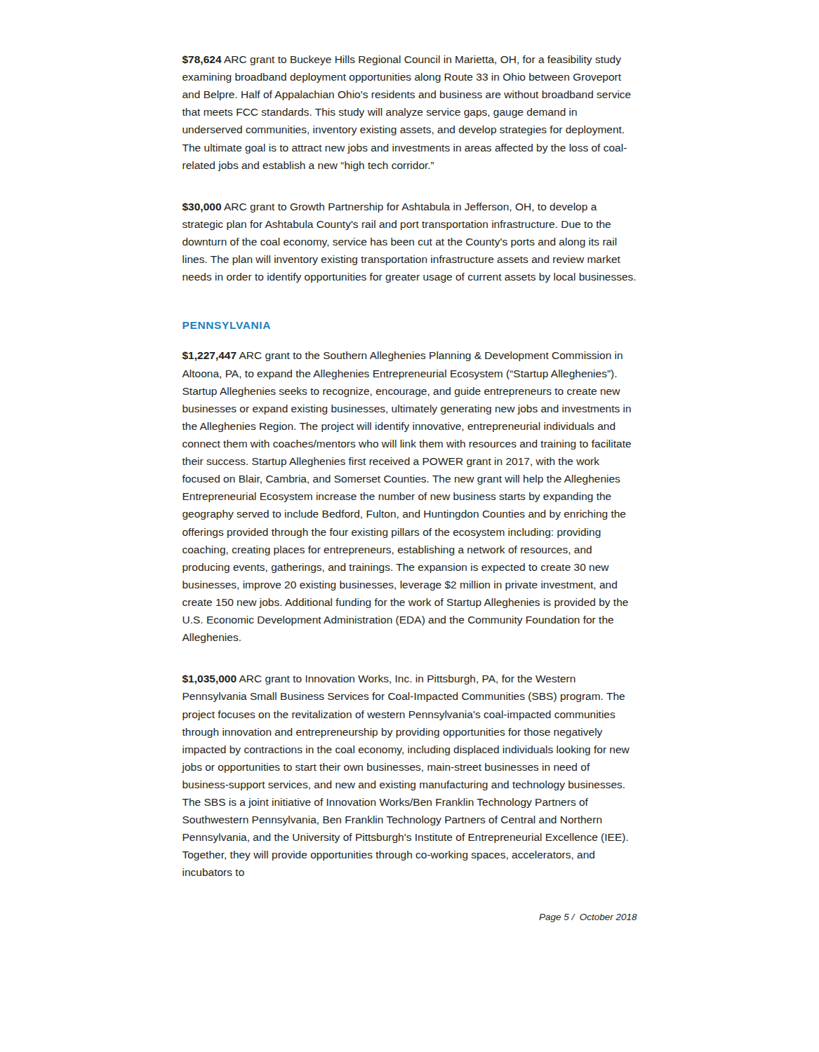$78,624 ARC grant to Buckeye Hills Regional Council in Marietta, OH, for a feasibility study examining broadband deployment opportunities along Route 33 in Ohio between Groveport and Belpre. Half of Appalachian Ohio's residents and business are without broadband service that meets FCC standards. This study will analyze service gaps, gauge demand in underserved communities, inventory existing assets, and develop strategies for deployment. The ultimate goal is to attract new jobs and investments in areas affected by the loss of coal-related jobs and establish a new “high tech corridor.”
$30,000 ARC grant to Growth Partnership for Ashtabula in Jefferson, OH, to develop a strategic plan for Ashtabula County's rail and port transportation infrastructure. Due to the downturn of the coal economy, service has been cut at the County's ports and along its rail lines. The plan will inventory existing transportation infrastructure assets and review market needs in order to identify opportunities for greater usage of current assets by local businesses.
Pennsylvania
$1,227,447 ARC grant to the Southern Alleghenies Planning & Development Commission in Altoona, PA, to expand the Alleghenies Entrepreneurial Ecosystem (“Startup Alleghenies”). Startup Alleghenies seeks to recognize, encourage, and guide entrepreneurs to create new businesses or expand existing businesses, ultimately generating new jobs and investments in the Alleghenies Region. The project will identify innovative, entrepreneurial individuals and connect them with coaches/mentors who will link them with resources and training to facilitate their success. Startup Alleghenies first received a POWER grant in 2017, with the work focused on Blair, Cambria, and Somerset Counties. The new grant will help the Alleghenies Entrepreneurial Ecosystem increase the number of new business starts by expanding the geography served to include Bedford, Fulton, and Huntingdon Counties and by enriching the offerings provided through the four existing pillars of the ecosystem including: providing coaching, creating places for entrepreneurs, establishing a network of resources, and producing events, gatherings, and trainings. The expansion is expected to create 30 new businesses, improve 20 existing businesses, leverage $2 million in private investment, and create 150 new jobs. Additional funding for the work of Startup Alleghenies is provided by the U.S. Economic Development Administration (EDA) and the Community Foundation for the Alleghenies.
$1,035,000 ARC grant to Innovation Works, Inc. in Pittsburgh, PA, for the Western Pennsylvania Small Business Services for Coal-Impacted Communities (SBS) program. The project focuses on the revitalization of western Pennsylvania's coal-impacted communities through innovation and entrepreneurship by providing opportunities for those negatively impacted by contractions in the coal economy, including displaced individuals looking for new jobs or opportunities to start their own businesses, main-street businesses in need of business-support services, and new and existing manufacturing and technology businesses. The SBS is a joint initiative of Innovation Works/Ben Franklin Technology Partners of Southwestern Pennsylvania, Ben Franklin Technology Partners of Central and Northern Pennsylvania, and the University of Pittsburgh's Institute of Entrepreneurial Excellence (IEE). Together, they will provide opportunities through co-working spaces, accelerators, and incubators to
Page 5 / October 2018